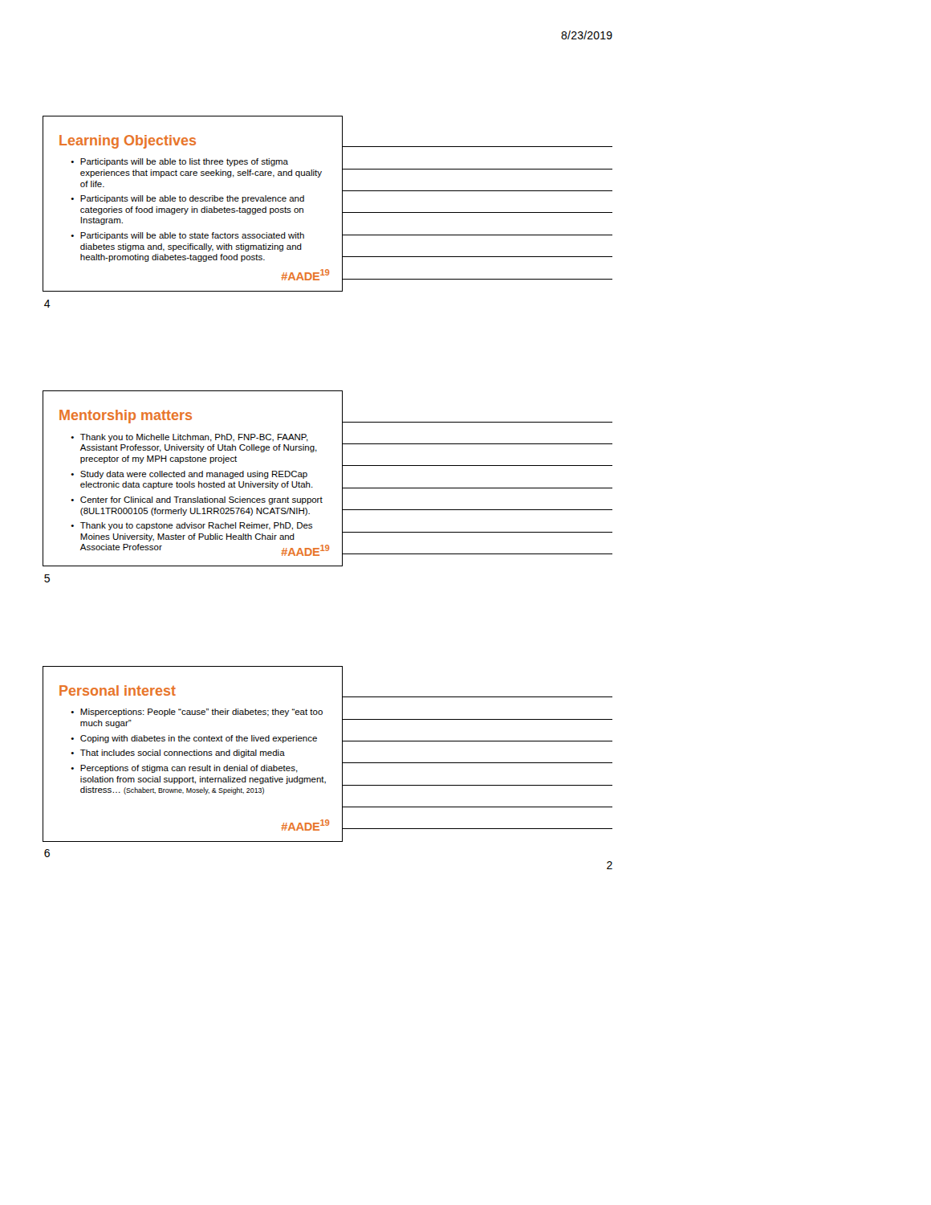8/23/2019
Learning Objectives
Participants will be able to list three types of stigma experiences that impact care seeking, self-care, and quality of life.
Participants will be able to describe the prevalence and categories of food imagery in diabetes-tagged posts on Instagram.
Participants will be able to state factors associated with diabetes stigma and, specifically, with stigmatizing and health-promoting diabetes-tagged food posts.
#AADE19
4
Mentorship matters
Thank you to Michelle Litchman, PhD, FNP-BC, FAANP, Assistant Professor, University of Utah College of Nursing, preceptor of my MPH capstone project
Study data were collected and managed using REDCap electronic data capture tools hosted at University of Utah.
Center for Clinical and Translational Sciences grant support (8UL1TR000105 (formerly UL1RR025764) NCATS/NIH).
Thank you to capstone advisor Rachel Reimer, PhD, Des Moines University, Master of Public Health Chair and Associate Professor
#AADE19
5
Personal interest
Misperceptions: People “cause” their diabetes; they “eat too much sugar”
Coping with diabetes in the context of the lived experience
That includes social connections and digital media
Perceptions of stigma can result in denial of diabetes, isolation from social support, internalized negative judgment, distress… (Schabert, Browne, Mosely, & Speight, 2013)
#AADE19
6
2